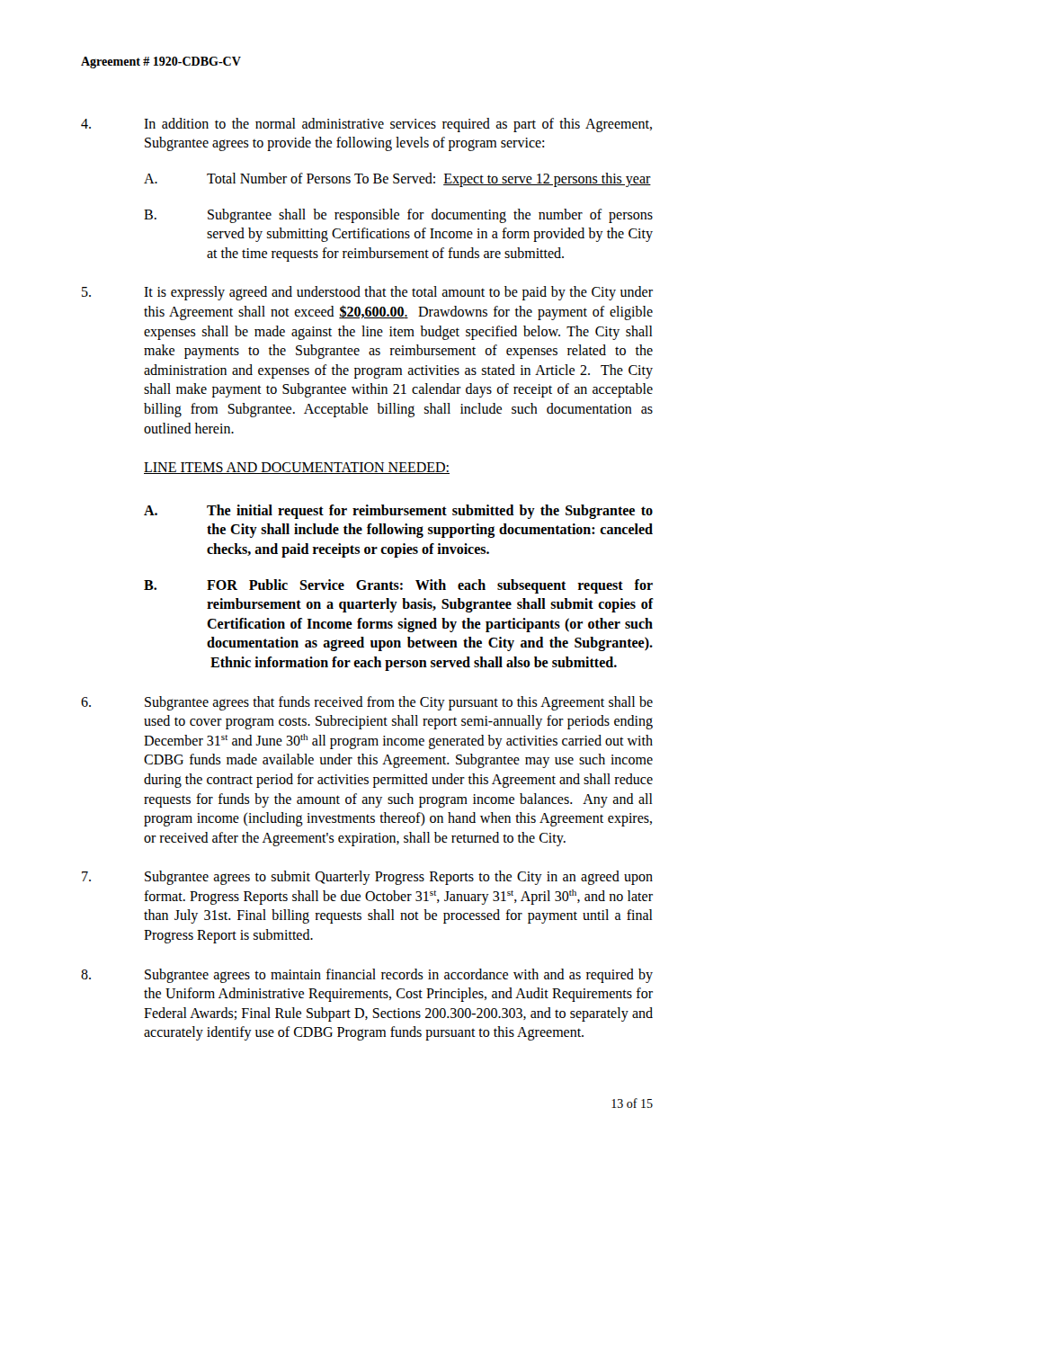Agreement # 1920-CDBG-CV
4. In addition to the normal administrative services required as part of this Agreement, Subgrantee agrees to provide the following levels of program service:
A. Total Number of Persons To Be Served: Expect to serve 12 persons this year
B. Subgrantee shall be responsible for documenting the number of persons served by submitting Certifications of Income in a form provided by the City at the time requests for reimbursement of funds are submitted.
5. It is expressly agreed and understood that the total amount to be paid by the City under this Agreement shall not exceed $20,600.00. Drawdowns for the payment of eligible expenses shall be made against the line item budget specified below. The City shall make payments to the Subgrantee as reimbursement of expenses related to the administration and expenses of the program activities as stated in Article 2. The City shall make payment to Subgrantee within 21 calendar days of receipt of an acceptable billing from Subgrantee. Acceptable billing shall include such documentation as outlined herein.
LINE ITEMS AND DOCUMENTATION NEEDED:
A. The initial request for reimbursement submitted by the Subgrantee to the City shall include the following supporting documentation: canceled checks, and paid receipts or copies of invoices.
B. FOR Public Service Grants: With each subsequent request for reimbursement on a quarterly basis, Subgrantee shall submit copies of Certification of Income forms signed by the participants (or other such documentation as agreed upon between the City and the Subgrantee). Ethnic information for each person served shall also be submitted.
6. Subgrantee agrees that funds received from the City pursuant to this Agreement shall be used to cover program costs. Subrecipient shall report semi-annually for periods ending December 31st and June 30th all program income generated by activities carried out with CDBG funds made available under this Agreement. Subgrantee may use such income during the contract period for activities permitted under this Agreement and shall reduce requests for funds by the amount of any such program income balances. Any and all program income (including investments thereof) on hand when this Agreement expires, or received after the Agreement's expiration, shall be returned to the City.
7. Subgrantee agrees to submit Quarterly Progress Reports to the City in an agreed upon format. Progress Reports shall be due October 31st, January 31st, April 30th, and no later than July 31st. Final billing requests shall not be processed for payment until a final Progress Report is submitted.
8. Subgrantee agrees to maintain financial records in accordance with and as required by the Uniform Administrative Requirements, Cost Principles, and Audit Requirements for Federal Awards; Final Rule Subpart D, Sections 200.300-200.303, and to separately and accurately identify use of CDBG Program funds pursuant to this Agreement.
13 of 15